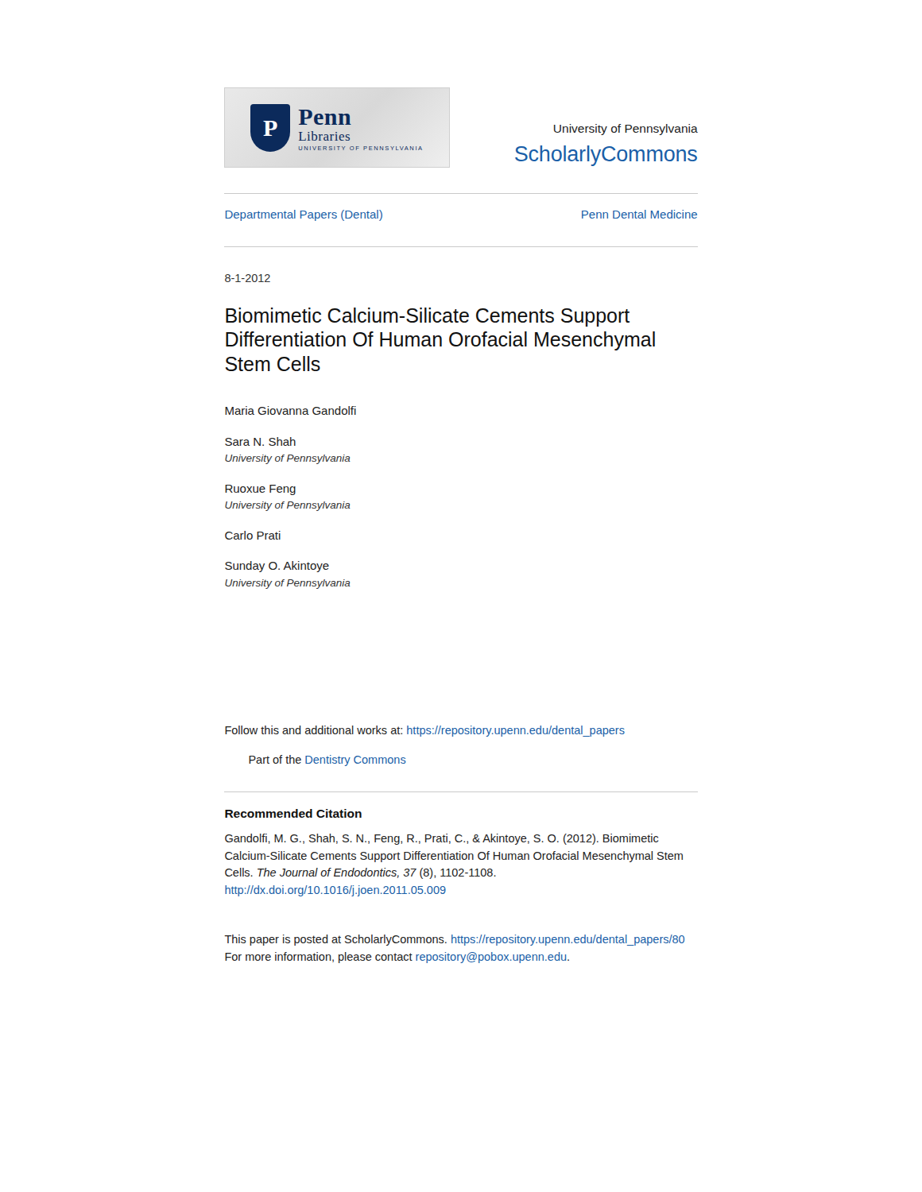Penn
Libraries
University of Pennsylvania
University of Pennsylvania
ScholarlyCommons
Departmental Papers (Dental)
Penn Dental Medicine
8-1-2012
Biomimetic Calcium-Silicate Cements Support Differentiation Of Human Orofacial Mesenchymal Stem Cells
Maria Giovanna Gandolfi
Sara N. Shah
University of Pennsylvania
Ruoxue Feng
University of Pennsylvania
Carlo Prati
Sunday O. Akintoye
University of Pennsylvania
Follow this and additional works at: https://repository.upenn.edu/dental_papers
Part of the Dentistry Commons
Recommended Citation
Gandolfi, M. G., Shah, S. N., Feng, R., Prati, C., & Akintoye, S. O. (2012). Biomimetic Calcium-Silicate Cements Support Differentiation Of Human Orofacial Mesenchymal Stem Cells. The Journal of Endodontics, 37 (8), 1102-1108. http://dx.doi.org/10.1016/j.joen.2011.05.009
This paper is posted at ScholarlyCommons. https://repository.upenn.edu/dental_papers/80
For more information, please contact repository@pobox.upenn.edu.